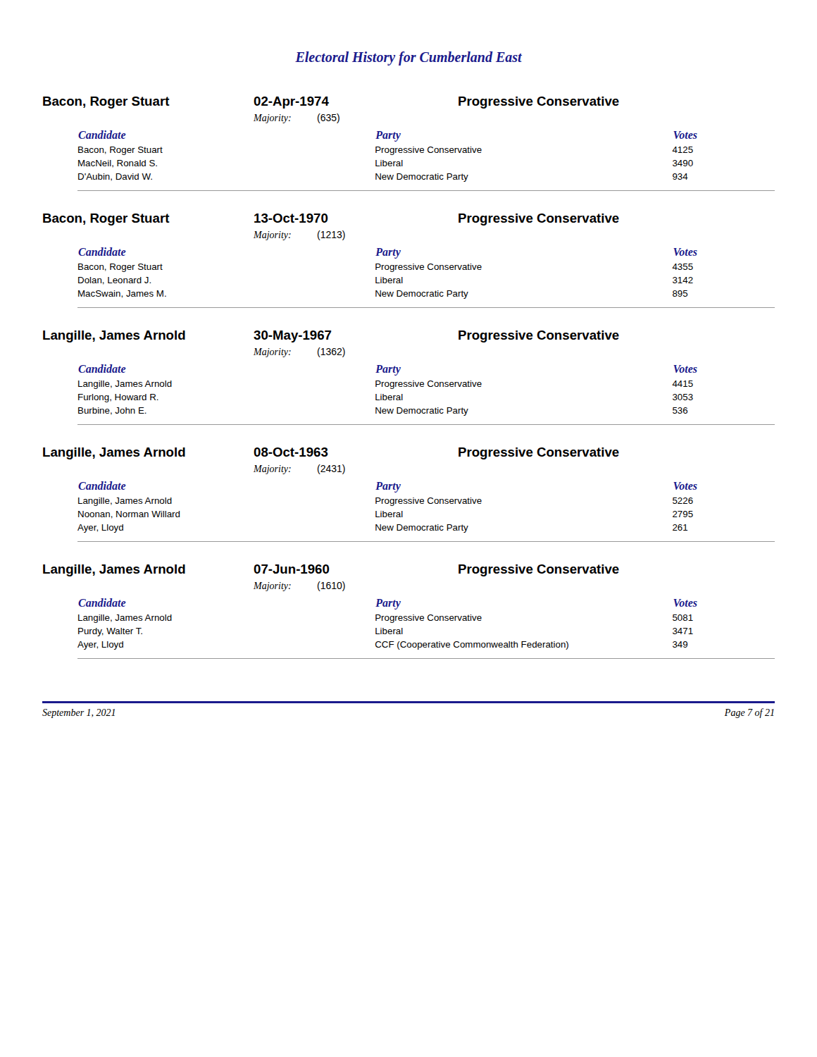Electoral History for Cumberland East
Bacon, Roger Stuart 02-Apr-1974 Progressive Conservative
Majority:(635)
| Candidate | Party | Votes |
| --- | --- | --- |
| Bacon, Roger Stuart | Progressive Conservative | 4125 |
| MacNeil, Ronald S. | Liberal | 3490 |
| D'Aubin, David W. | New Democratic Party | 934 |
Bacon, Roger Stuart 13-Oct-1970 Progressive Conservative
Majority:(1213)
| Candidate | Party | Votes |
| --- | --- | --- |
| Bacon, Roger Stuart | Progressive Conservative | 4355 |
| Dolan, Leonard J. | Liberal | 3142 |
| MacSwain, James M. | New Democratic Party | 895 |
Langille, James Arnold 30-May-1967 Progressive Conservative
Majority:(1362)
| Candidate | Party | Votes |
| --- | --- | --- |
| Langille, James Arnold | Progressive Conservative | 4415 |
| Furlong, Howard R. | Liberal | 3053 |
| Burbine, John E. | New Democratic Party | 536 |
Langille, James Arnold 08-Oct-1963 Progressive Conservative
Majority:(2431)
| Candidate | Party | Votes |
| --- | --- | --- |
| Langille, James Arnold | Progressive Conservative | 5226 |
| Noonan, Norman Willard | Liberal | 2795 |
| Ayer, Lloyd | New Democratic Party | 261 |
Langille, James Arnold 07-Jun-1960 Progressive Conservative
Majority:(1610)
| Candidate | Party | Votes |
| --- | --- | --- |
| Langille, James Arnold | Progressive Conservative | 5081 |
| Purdy, Walter T. | Liberal | 3471 |
| Ayer, Lloyd | CCF (Cooperative Commonwealth Federation) | 349 |
September 1, 2021 Page 7 of 21